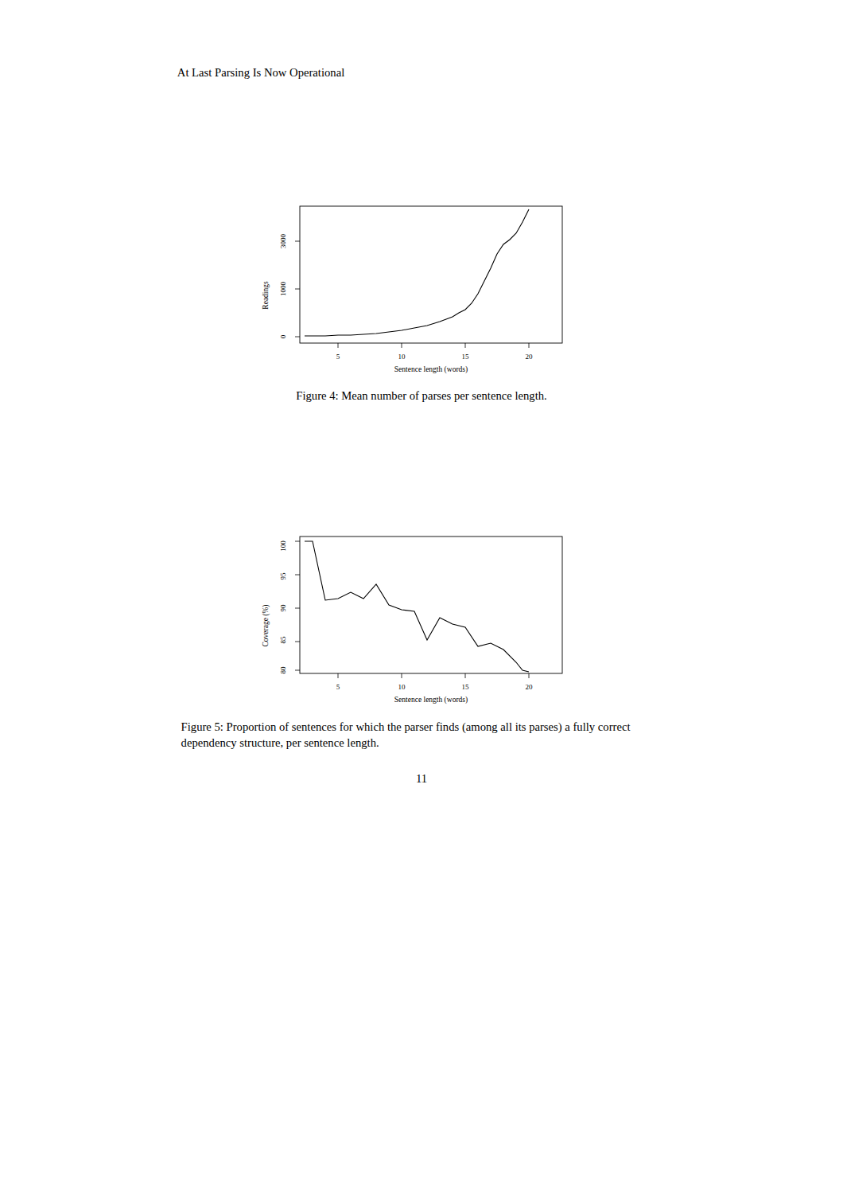At Last Parsing Is Now Operational
Readings 3000 1000 0 5 10 15 20 Sentence length (words)
Figure 4: Mean number of parses per sentence length.
Coverage (%) 100 95 90 85 80 5 10 15 20 Sentence length (words)
Figure 5: Proportion of sentences for which the parser finds (among all its parses) a fully correct dependency structure, per sentence length.
11